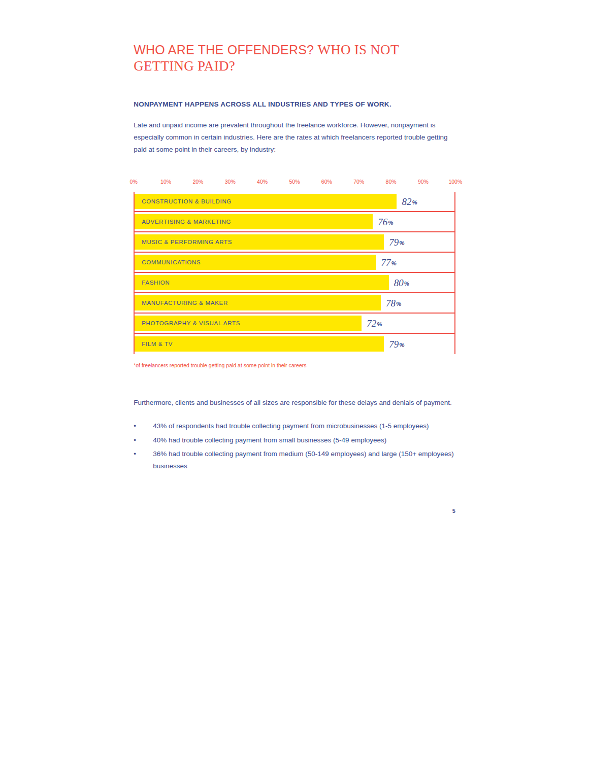WHO ARE THE OFFENDERS? WHO IS NOT GETTING PAID?
Nonpayment happens across all industries and types of work.
Late and unpaid income are prevalent throughout the freelance workforce. However, nonpayment is especially common in certain industries. Here are the rates at which freelancers reported trouble getting paid at some point in their careers, by industry:
0% 10% 20% 30% 40% 50% 60% 70% 80% 90% 100%
Construction & Building
82%
Advertising & Marketing
76%
Music & Performing Arts
79%
Communications
77%
Fashion
80%
Manufacturing & Maker
78%
Photography & Visual Arts
72%
Film & TV
79%
*of freelancers reported trouble getting paid at some point in their careers
Furthermore, clients and businesses of all sizes are responsible for these delays and denials of payment.
43% of respondents had trouble collecting payment from microbusinesses (1-5 employees)
40% had trouble collecting payment from small businesses (5-49 employees)
36% had trouble collecting payment from medium (50-149 employees) and large (150+ employees) businesses
5